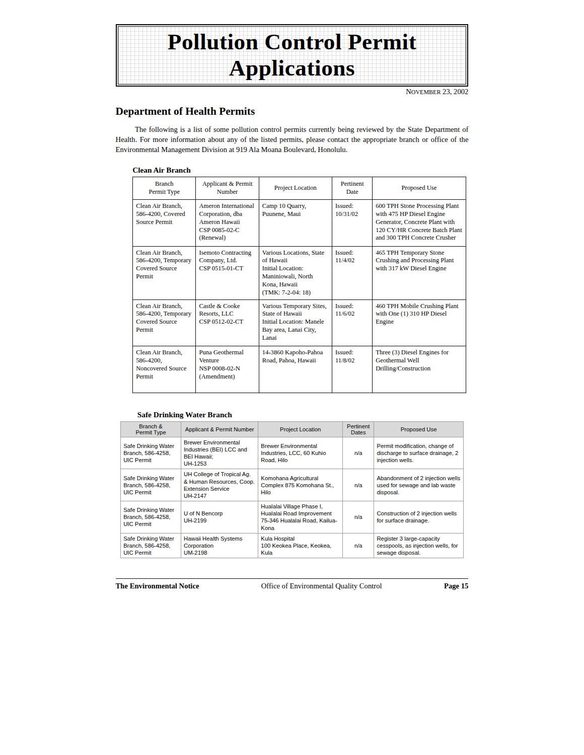Pollution Control Permit Applications
NOVEMBER 23, 2002
Department of Health Permits
The following is a list of some pollution control permits currently being reviewed by the State Department of Health. For more information about any of the listed permits, please contact the appropriate branch or office of the Environmental Management Division at 919 Ala Moana Boulevard, Honolulu.
Clean Air Branch
| Branch Permit Type | Applicant & Permit Number | Project Location | Pertinent Date | Proposed Use |
| --- | --- | --- | --- | --- |
| Clean Air Branch, 586-4200, Covered Source Permit | Ameron International Corporation, dba Ameron Hawaii CSP 0085-02-C (Renewal) | Camp 10 Quarry, Puunene, Maui | Issued: 10/31/02 | 600 TPH Stone Processing Plant with 475 HP Diesel Engine Generator, Concrete Plant with 120 CY/HR Concrete Batch Plant and 300 TPH Concrete Crusher |
| Clean Air Branch, 586-4200, Temporary Covered Source Permit | Isemoto Contracting Company, Ltd. CSP 0515-01-CT | Various Locations, State of Hawaii Initial Location: Maniniowali, North Kona, Hawaii (TMK: 7-2-04: 18) | Issued: 11/4/02 | 465 TPH Temporary Stone Crushing and Processing Plant with 317 kW Diesel Engine |
| Clean Air Branch, 586-4200, Temporary Covered Source Permit | Castle & Cooke Resorts, LLC CSP 0512-02-CT | Various Temporary Sites, State of Hawaii Initial Location: Manele Bay area, Lanai City, Lanai | Issued: 11/6/02 | 460 TPH Mobile Crushing Plant with One (1) 310 HP Diesel Engine |
| Clean Air Branch, 586-4200, Noncovered Source Permit | Puna Geothermal Venture NSP 0008-02-N (Amendment) | 14-3860 Kapoho-Pahoa Road, Pahoa, Hawaii | Issued: 11/8/02 | Three (3) Diesel Engines for Geothermal Well Drilling/Construction |
Safe Drinking Water Branch
| Branch & Permit Type | Applicant & Permit Number | Project Location | Pertinent Dates | Proposed Use |
| --- | --- | --- | --- | --- |
| Safe Drinking Water Branch, 586-4258, UIC Permit | Brewer Environmental Industries (BEI) LCC and BEI Hawaii; UH-1253 | Brewer Environmental Industries, LCC, 60 Kuhio Road, Hilo | n/a | Permit modification, change of discharge to surface drainage, 2 injection wells. |
| Safe Drinking Water Branch, 586-4258, UIC Permit | UH College of Tropical Ag. & Human Resources, Coop. Extension Service UH-2147 | Komohana Agricultural Complex 875 Komohana St., Hilo | n/a | Abandonment of 2 injection wells used for sewage and lab waste disposal. |
| Safe Drinking Water Branch, 586-4258, UIC Permit | U of N Bencorp UH-2199 | Hualalai Village Phase I, Hualalai Road Improvement 75-346 Hualalai Road, Kailua-Kona | n/a | Construction of 2 injection wells for surface drainage. |
| Safe Drinking Water Branch, 586-4258, UIC Permit | Hawaii Health Systems Corporation UM-2198 | Kula Hospital 100 Keokea Place, Keokea, Kula | n/a | Register 3 large-capacity cesspools, as injection wells, for sewage disposal. |
The Environmental Notice
Office of Environmental Quality Control
Page 15